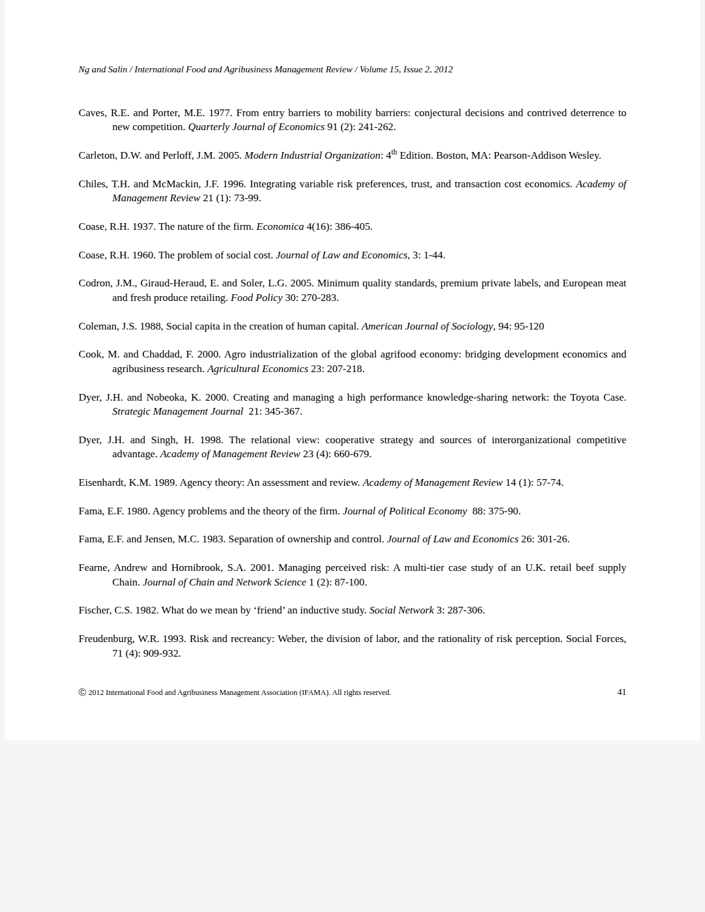Ng and Salin / International Food and Agribusiness Management Review / Volume 15, Issue 2, 2012
Caves, R.E. and Porter, M.E. 1977. From entry barriers to mobility barriers: conjectural decisions and contrived deterrence to new competition. Quarterly Journal of Economics 91 (2): 241-262.
Carleton, D.W. and Perloff, J.M. 2005. Modern Industrial Organization: 4th Edition. Boston, MA: Pearson-Addison Wesley.
Chiles, T.H. and McMackin, J.F. 1996. Integrating variable risk preferences, trust, and transaction cost economics. Academy of Management Review 21 (1): 73-99.
Coase, R.H. 1937. The nature of the firm. Economica 4(16): 386-405.
Coase, R.H. 1960. The problem of social cost. Journal of Law and Economics, 3: 1-44.
Codron, J.M., Giraud-Heraud, E. and Soler, L.G. 2005. Minimum quality standards, premium private labels, and European meat and fresh produce retailing. Food Policy 30: 270-283.
Coleman, J.S. 1988, Social capita in the creation of human capital. American Journal of Sociology, 94: 95-120
Cook, M. and Chaddad, F. 2000. Agro industrialization of the global agrifood economy: bridging development economics and agribusiness research. Agricultural Economics 23: 207-218.
Dyer, J.H. and Nobeoka, K. 2000. Creating and managing a high performance knowledge-sharing network: the Toyota Case. Strategic Management Journal 21: 345-367.
Dyer, J.H. and Singh, H. 1998. The relational view: cooperative strategy and sources of interorganizational competitive advantage. Academy of Management Review 23 (4): 660-679.
Eisenhardt, K.M. 1989. Agency theory: An assessment and review. Academy of Management Review 14 (1): 57-74.
Fama, E.F. 1980. Agency problems and the theory of the firm. Journal of Political Economy 88: 375-90.
Fama, E.F. and Jensen, M.C. 1983. Separation of ownership and control. Journal of Law and Economics 26: 301-26.
Fearne, Andrew and Hornibrook, S.A. 2001. Managing perceived risk: A multi-tier case study of an U.K. retail beef supply Chain. Journal of Chain and Network Science 1 (2): 87-100.
Fischer, C.S. 1982. What do we mean by ‘friend’ an inductive study. Social Network 3: 287-306.
Freudenburg, W.R. 1993. Risk and recreancy: Weber, the division of labor, and the rationality of risk perception. Social Forces, 71 (4): 909-932.
Ⓒ 2012 International Food and Agribusiness Management Association (IFAMA). All rights reserved. 41